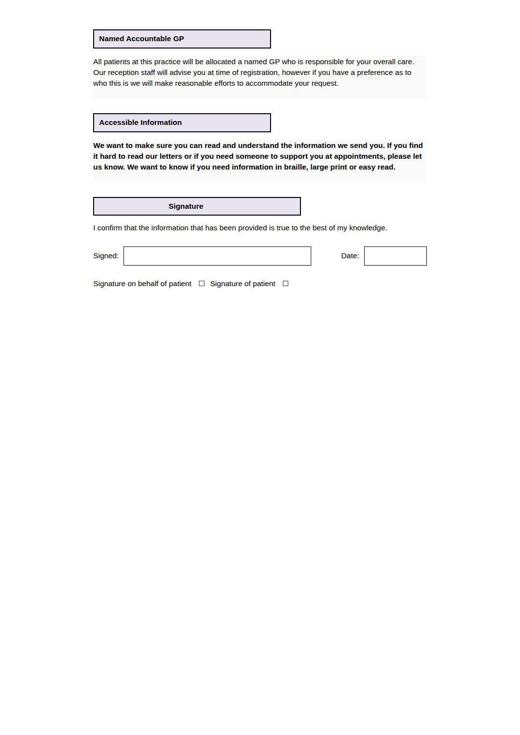Named Accountable GP
All patients at this practice will be allocated a named GP who is responsible for your overall care. Our reception staff will advise you at time of registration, however if you have a preference as to who this is we will make reasonable efforts to accommodate your request.
Accessible Information
We want to make sure you can read and understand the information we send you. If you find it hard to read our letters or if you need someone to support you at appointments, please let us know. We want to know if you need information in braille, large print or easy read.
Signature
I confirm that the information that has been provided is true to the best of my knowledge.
Signed: Date:
Signature on behalf of patient ☐ Signature of patient ☐